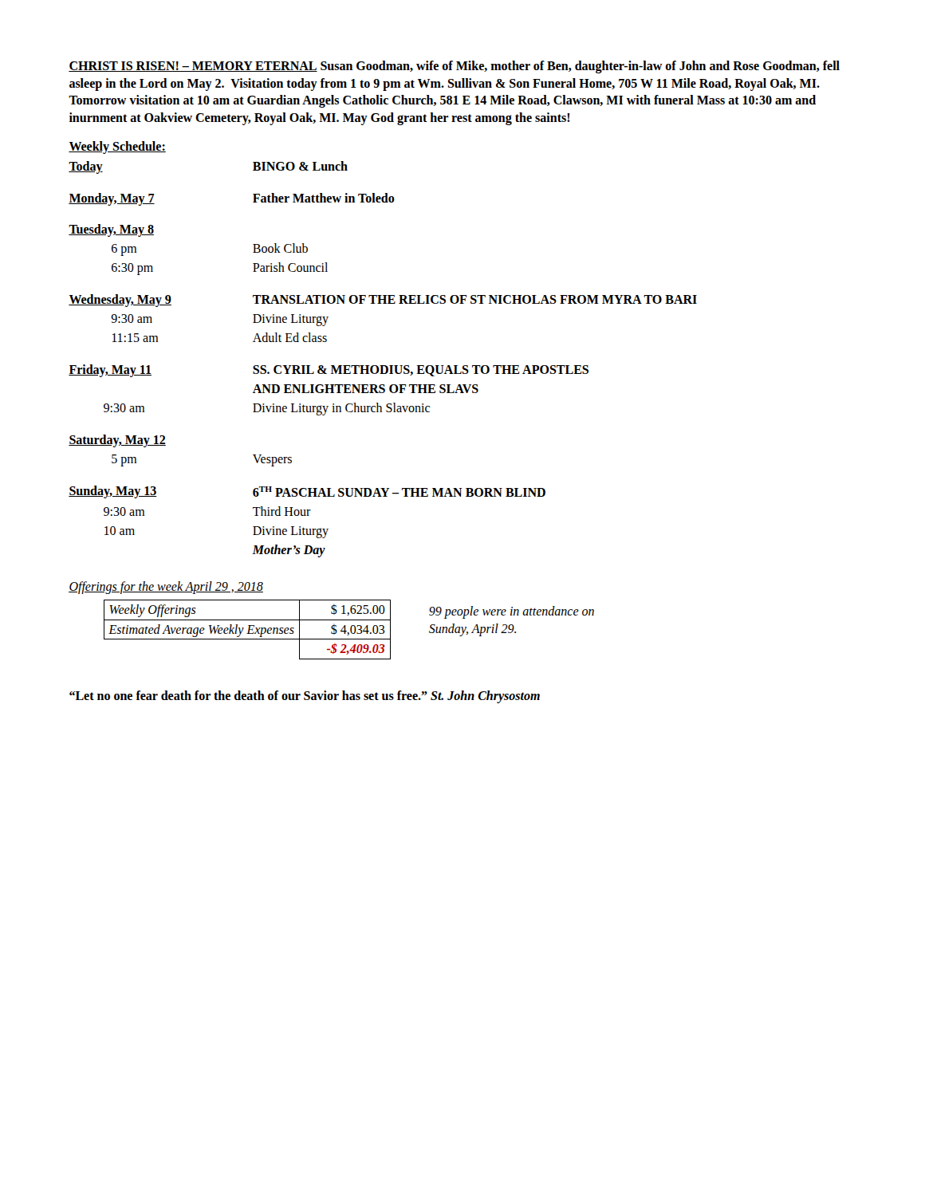CHRIST IS RISEN! – MEMORY ETERNAL Susan Goodman, wife of Mike, mother of Ben, daughter-in-law of John and Rose Goodman, fell asleep in the Lord on May 2. Visitation today from 1 to 9 pm at Wm. Sullivan & Son Funeral Home, 705 W 11 Mile Road, Royal Oak, MI. Tomorrow visitation at 10 am at Guardian Angels Catholic Church, 581 E 14 Mile Road, Clawson, MI with funeral Mass at 10:30 am and inurnment at Oakview Cemetery, Royal Oak, MI. May God grant her rest among the saints!
Weekly Schedule:
| Today | BINGO & Lunch |
| Monday, May 7 | Father Matthew in Toledo |
| Tuesday, May 8 | |
| 6 pm | Book Club |
| 6:30 pm | Parish Council |
| Wednesday, May 9 | TRANSLATION OF THE RELICS OF ST NICHOLAS FROM MYRA TO BARI |
| 9:30 am | Divine Liturgy |
| 11:15 am | Adult Ed class |
| Friday, May 11 | SS. CYRIL & METHODIUS, EQUALS TO THE APOSTLES |
| | AND ENLIGHTENERS OF THE SLAVS |
| 9:30 am | Divine Liturgy in Church Slavonic |
| Saturday, May 12 | |
| 5 pm | Vespers |
| Sunday, May 13 | 6 TH PASCHAL SUNDAY – THE MAN BORN BLIND |
| 9:30 am | Third Hour |
| 10 am | Divine Liturgy |
| | Mother’s Day |
Offerings for the week April 29 , 2018
| Weekly Offerings | $ 1,625.00 |
| Estimated Average Weekly Expenses | $ 4,034.03 |
| | -$ 2,409.03 |
99 people were in attendance on Sunday, April 29.
“Let no one fear death for the death of our Savior has set us free.” St. John Chrysostom